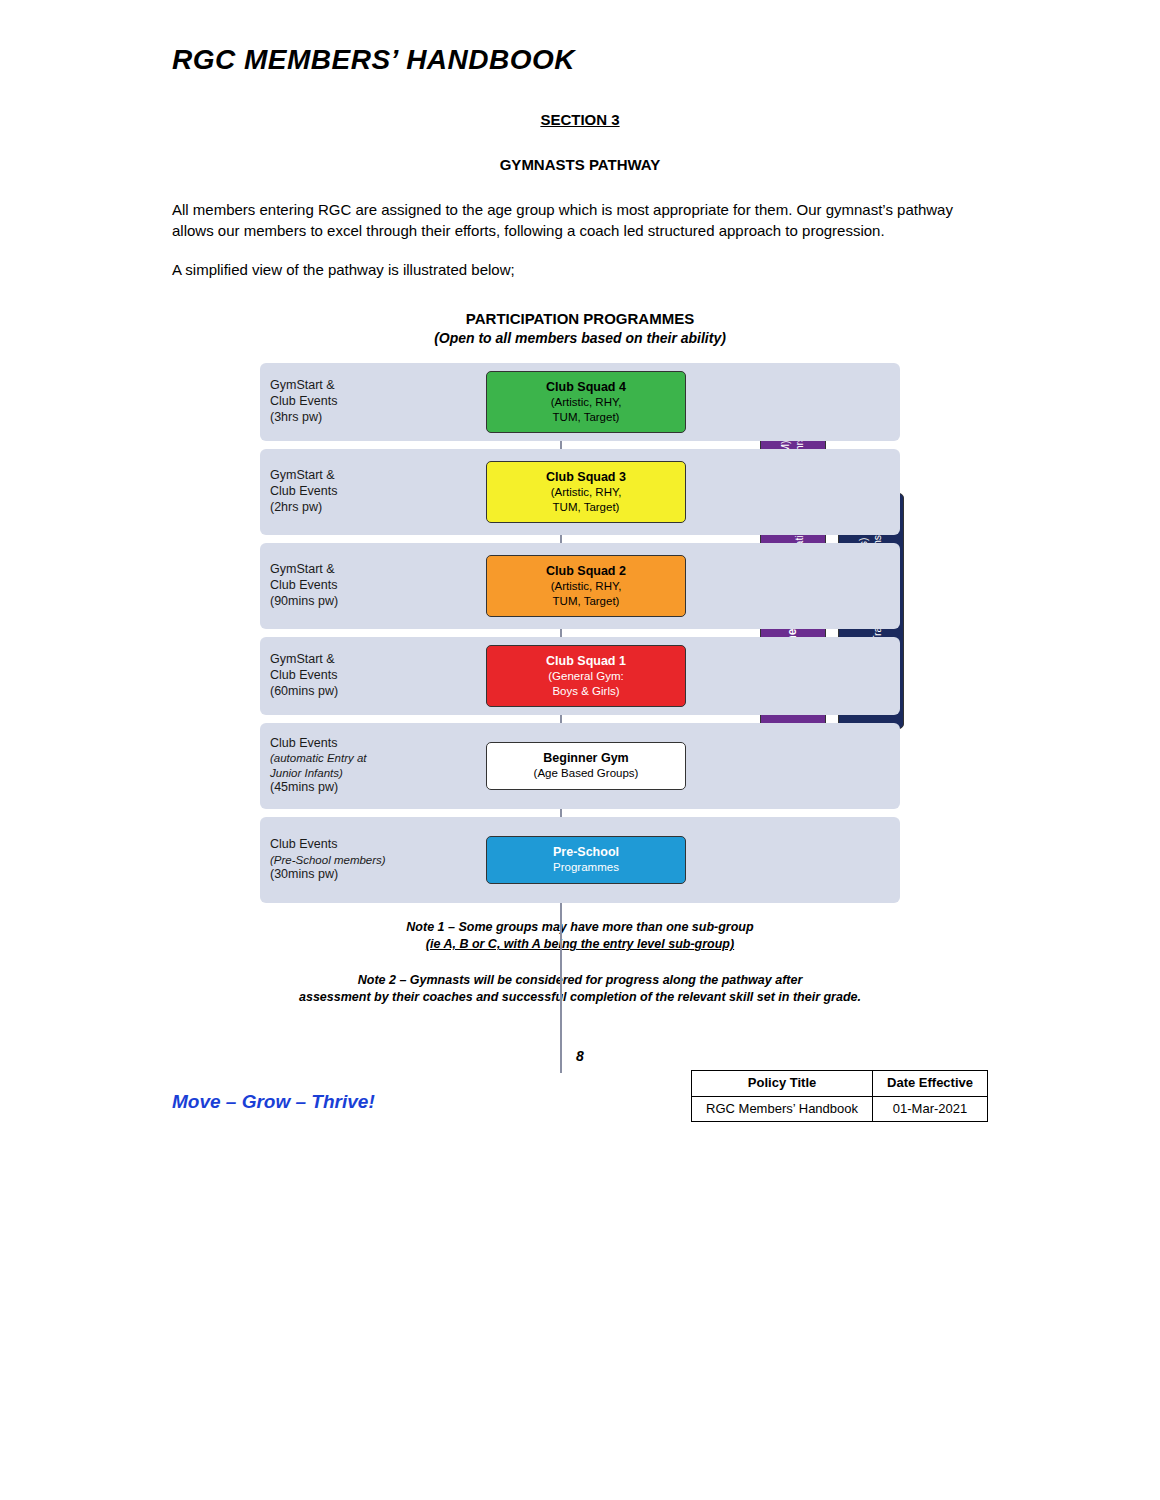RGC MEMBERS’ HANDBOOK
SECTION 3
GYMNASTS PATHWAY
All members entering RGC are assigned to the age group which is most appropriate for them. Our gymnast’s pathway allows our members to excel through their efforts, following a coach led structured approach to progression.
A simplified view of the pathway is illustrated below;
PARTICIPATION PROGRAMMES
(Open to all members based on their ability)
Intermediate Groups (Artistic, RHY, TUM)
National Events – 3/5 hrs pw
Adult Gym (Open Categories)
Train to Train – 90mins pw
GymStart &
Club Events
(3hrs pw)
Club Squad 4 (Artistic, RHY,
TUM, Target)
GymStart &
Club Events
(2hrs pw)
Club Squad 3 (Artistic, RHY,
TUM, Target)
GymStart &
Club Events
(90mins pw)
Club Squad 2 (Artistic, RHY,
TUM, Target)
GymStart &
Club Events
(60mins pw)
Club Squad 1 (General Gym:
Boys & Girls)
Club Events
(automatic Entry at
Junior Infants)(45mins pw)
Beginner Gym (Age Based Groups)
Club Events
(Pre-School members)(30mins pw)
Pre-School Programmes
Note 1 – Some groups may have more than one sub-group
(ie A, B or C, with A being the entry level sub-group)
Note 2 – Gymnasts will be considered for progress along the pathway after
assessment by their coaches and successful completion of the relevant skill set in their grade.
8
Move – Grow – Thrive!
| Policy Title | Date Effective |
| --- | --- |
| RGC Members’ Handbook | 01-Mar-2021 |